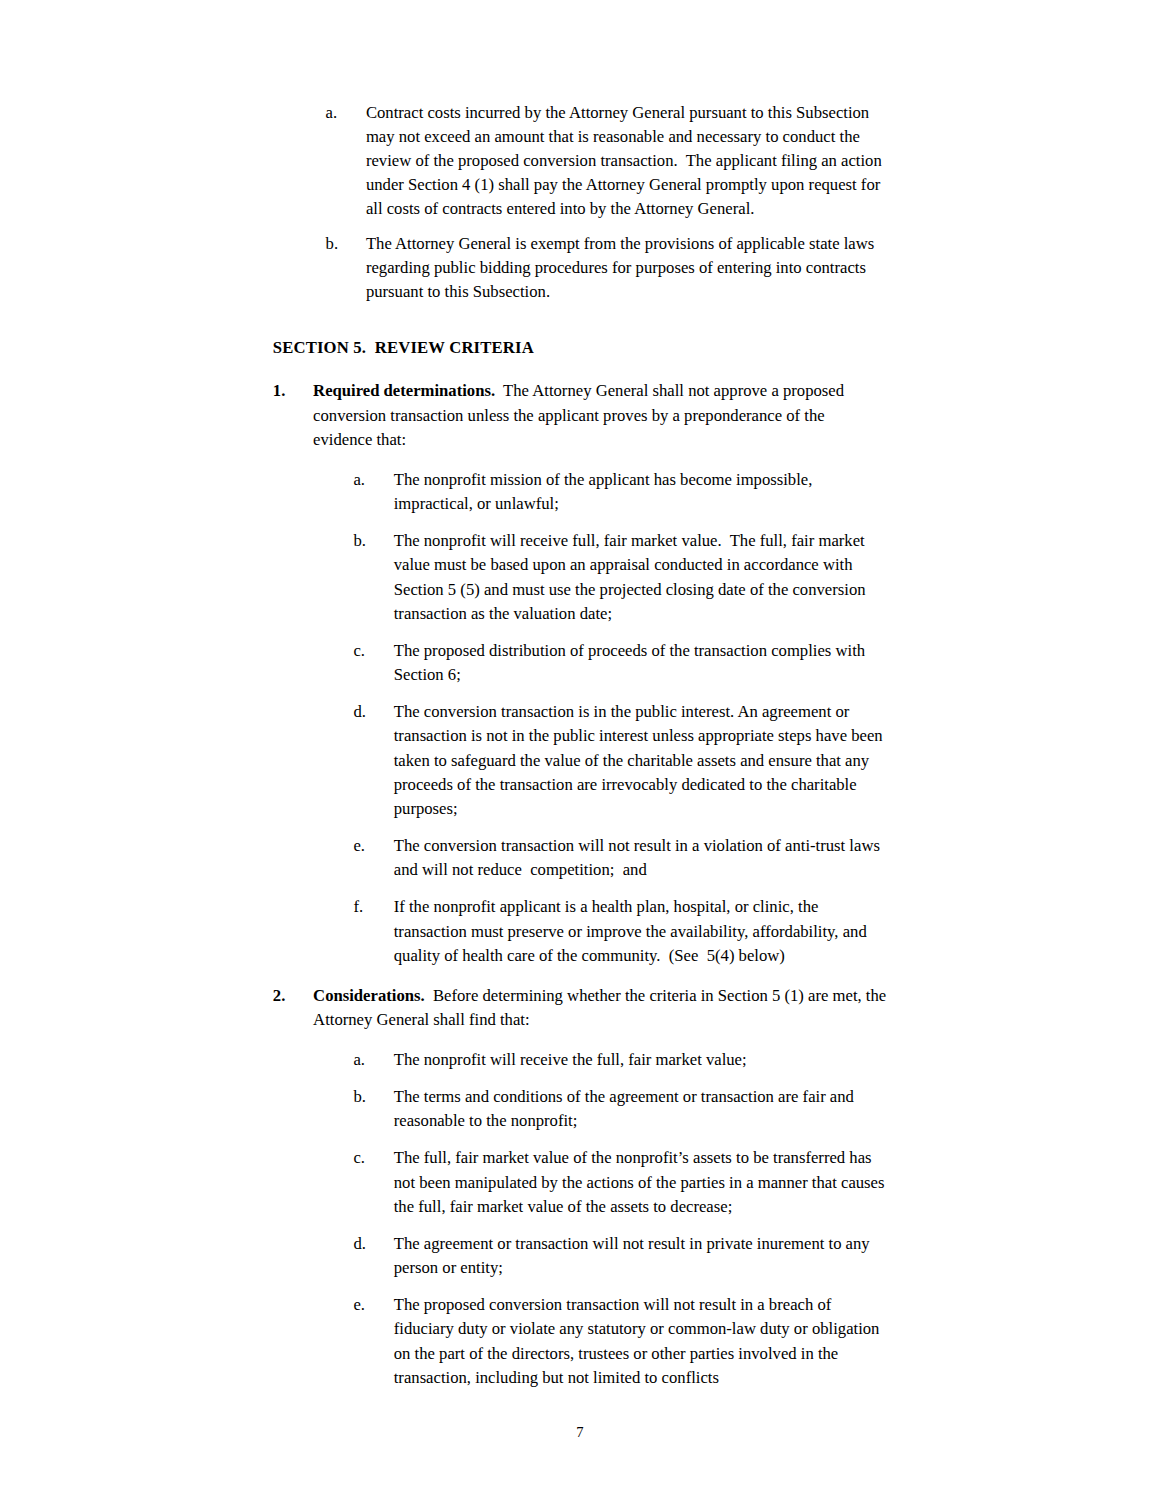a. Contract costs incurred by the Attorney General pursuant to this Subsection may not exceed an amount that is reasonable and necessary to conduct the review of the proposed conversion transaction. The applicant filing an action under Section 4 (1) shall pay the Attorney General promptly upon request for all costs of contracts entered into by the Attorney General.
b. The Attorney General is exempt from the provisions of applicable state laws regarding public bidding procedures for purposes of entering into contracts pursuant to this Subsection.
SECTION 5. REVIEW CRITERIA
1. Required determinations. The Attorney General shall not approve a proposed conversion transaction unless the applicant proves by a preponderance of the evidence that:
a. The nonprofit mission of the applicant has become impossible, impractical, or unlawful;
b. The nonprofit will receive full, fair market value. The full, fair market value must be based upon an appraisal conducted in accordance with Section 5 (5) and must use the projected closing date of the conversion transaction as the valuation date;
c. The proposed distribution of proceeds of the transaction complies with Section 6;
d. The conversion transaction is in the public interest. An agreement or transaction is not in the public interest unless appropriate steps have been taken to safeguard the value of the charitable assets and ensure that any proceeds of the transaction are irrevocably dedicated to the charitable purposes;
e. The conversion transaction will not result in a violation of anti-trust laws and will not reduce competition; and
f. If the nonprofit applicant is a health plan, hospital, or clinic, the transaction must preserve or improve the availability, affordability, and quality of health care of the community. (See 5(4) below)
2. Considerations. Before determining whether the criteria in Section 5 (1) are met, the Attorney General shall find that:
a. The nonprofit will receive the full, fair market value;
b. The terms and conditions of the agreement or transaction are fair and reasonable to the nonprofit;
c. The full, fair market value of the nonprofit’s assets to be transferred has not been manipulated by the actions of the parties in a manner that causes the full, fair market value of the assets to decrease;
d. The agreement or transaction will not result in private inurement to any person or entity;
e. The proposed conversion transaction will not result in a breach of fiduciary duty or violate any statutory or common-law duty or obligation on the part of the directors, trustees or other parties involved in the transaction, including but not limited to conflicts
7